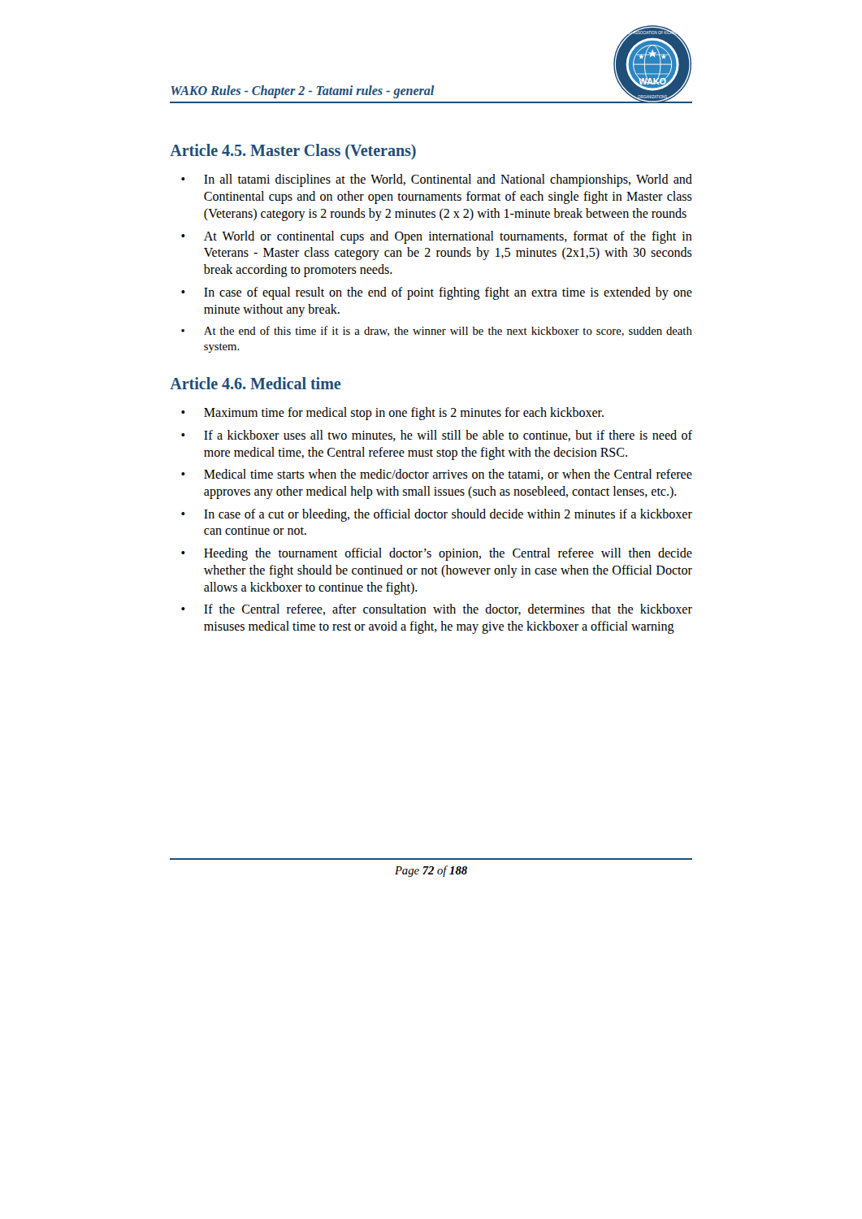WAKO WORLD ASSOCIATION OF KICKBOXING ORGANIZATIONS
WAKO Rules - Chapter 2 - Tatami rules - general
Article 4.5. Master Class (Veterans)
In all tatami disciplines at the World, Continental and National championships, World and Continental cups and on other open tournaments format of each single fight in Master class (Veterans) category is 2 rounds by 2 minutes (2 x 2) with 1-minute break between the rounds
At World or continental cups and Open international tournaments, format of the fight in Veterans - Master class category can be 2 rounds by 1,5 minutes (2x1,5) with 30 seconds break according to promoters needs.
In case of equal result on the end of point fighting fight an extra time is extended by one minute without any break.
At the end of this time if it is a draw, the winner will be the next kickboxer to score, sudden death system.
Article 4.6. Medical time
Maximum time for medical stop in one fight is 2 minutes for each kickboxer.
If a kickboxer uses all two minutes, he will still be able to continue, but if there is need of more medical time, the Central referee must stop the fight with the decision RSC.
Medical time starts when the medic/doctor arrives on the tatami, or when the Central referee approves any other medical help with small issues (such as nosebleed, contact lenses, etc.).
In case of a cut or bleeding, the official doctor should decide within 2 minutes if a kickboxer can continue or not.
Heeding the tournament official doctor’s opinion, the Central referee will then decide whether the fight should be continued or not (however only in case when the Official Doctor allows a kickboxer to continue the fight).
If the Central referee, after consultation with the doctor, determines that the kickboxer misuses medical time to rest or avoid a fight, he may give the kickboxer a official warning
Page 72 of 188